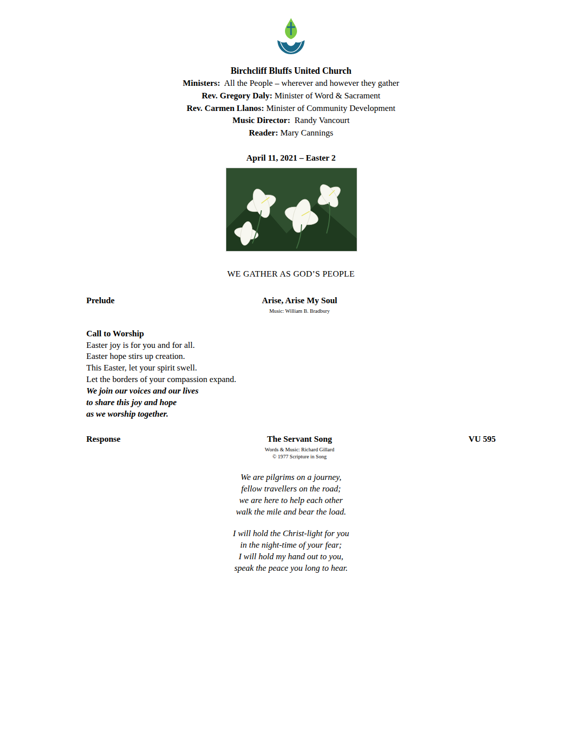Birchcliff Bluffs United Church
Ministers: All the People – wherever and however they gather
Rev. Gregory Daly: Minister of Word & Sacrament
Rev. Carmen Llanos: Minister of Community Development
Music Director: Randy Vancourt
Reader: Mary Cannings
April 11, 2021 – Easter 2
WE GATHER AS GOD’S PEOPLE
Prelude
Arise, Arise My Soul Music: William B. Bradbury
Call to Worship
Easter joy is for you and for all.
Easter hope stirs up creation.
This Easter, let your spirit swell.
Let the borders of your compassion expand.
We join our voices and our lives
to share this joy and hope
as we worship together.
Response
The Servant Song Words & Music: Richard Gillard
© 1977 Scripture in Song
VU 595
We are pilgrims on a journey,
fellow travellers on the road;
we are here to help each other
walk the mile and bear the load.
I will hold the Christ-light for you
in the night-time of your fear;
I will hold my hand out to you,
speak the peace you long to hear.